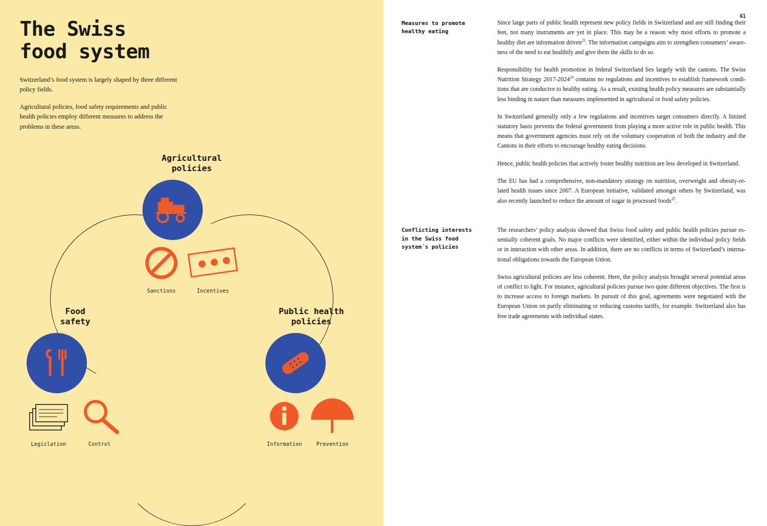The Swiss
food system
Switzerland’s food system is largely shaped by three different policy fields.
Agricultural policies, food safety requirements and public health policies employ different measures to address the problems in these areas.
Agricultural
policies
Sanctions
Incentives
Food
safety
Legislation
Control
Public health
policies
Information
Prevention
61
Measures to promote
healthy eating
Since large parts of public health represent new policy fields in Switzerland and are still finding their feet, not many instruments are yet in place. This may be a reason why most efforts to promote a healthy diet are information driven23. The information campaigns aim to strengthen consumers’ awareness of the need to eat healthily and give them the skills to do so.
Responsibility for health promotion in federal Switzerland lies largely with the cantons. The Swiss Nutrition Strategy 2017-202424 contains no regulations and incentives to establish framework conditions that are conducive to healthy eating. As a result, existing health policy measures are substantially less binding in nature than measures implemented in agricultural or food safety policies.
In Switzerland generally only a few regulations and incentives target consumers directly. A limited statutory basis prevents the federal government from playing a more active role in public health. This means that government agencies must rely on the voluntary cooperation of both the industry and the Cantons in their efforts to encourage healthy eating decisions.
Hence, public health policies that actively foster healthy nutrition are less developed in Switzerland.
The EU has had a comprehensive, non-mandatory strategy on nutrition, overweight and obesity-related health issues since 2007. A European initiative, validated amongst others by Switzerland, was also recently launched to reduce the amount of sugar in processed foods25.
Conflicting interests
in the Swiss food
system´s policies
The researchers’ policy analysis showed that Swiss food safety and public health policies pursue essentially coherent goals. No major conflicts were identified, either within the individual policy fields or in interaction with other areas. In addition, there are no conflicts in terms of Switzerland’s international obligations towards the European Union.
Swiss agricultural policies are less coherent. Here, the policy analysis brought several potential areas of conflict to light. For instance, agricultural policies pursue two quite different objectives. The first is to increase access to foreign markets. In pursuit of this goal, agreements were negotiated with the European Union on partly eliminating or reducing customs tariffs, for example. Switzerland also has free trade agreements with individual states.